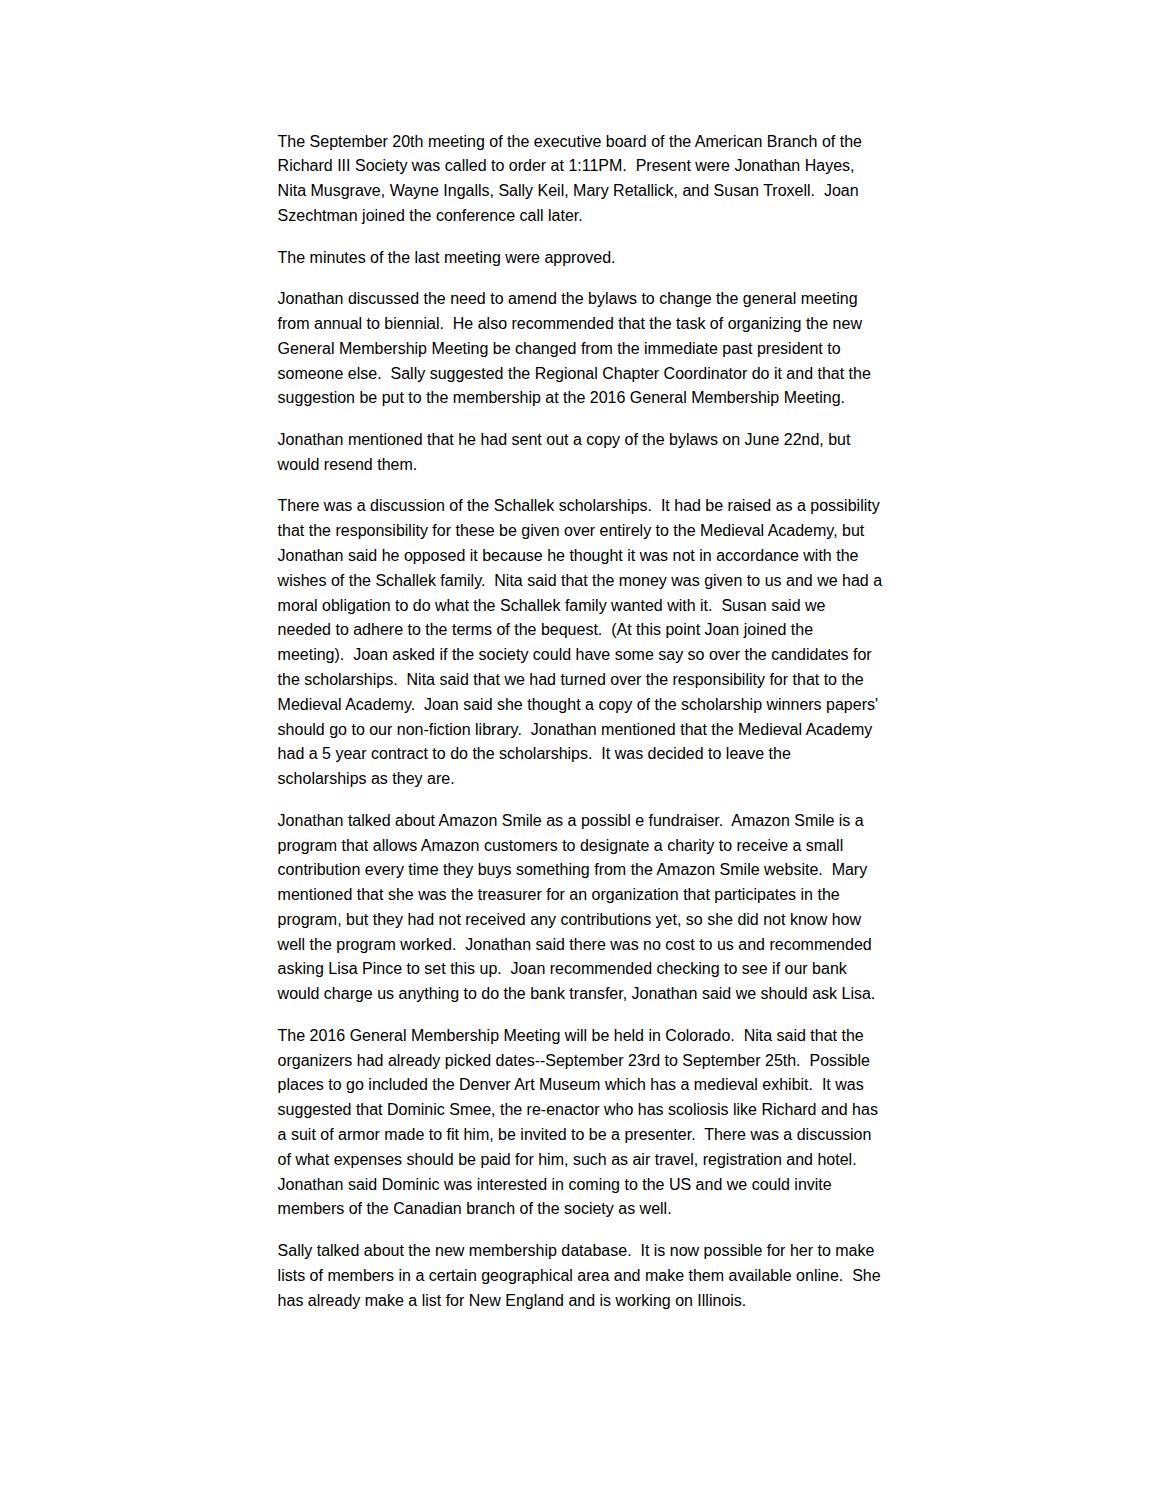The September 20th meeting of the executive board of the American Branch of the Richard III Society was called to order at 1:11PM. Present were Jonathan Hayes, Nita Musgrave, Wayne Ingalls, Sally Keil, Mary Retallick, and Susan Troxell. Joan Szechtman joined the conference call later.
The minutes of the last meeting were approved.
Jonathan discussed the need to amend the bylaws to change the general meeting from annual to biennial. He also recommended that the task of organizing the new General Membership Meeting be changed from the immediate past president to someone else. Sally suggested the Regional Chapter Coordinator do it and that the suggestion be put to the membership at the 2016 General Membership Meeting.
Jonathan mentioned that he had sent out a copy of the bylaws on June 22nd, but would resend them.
There was a discussion of the Schallek scholarships. It had be raised as a possibility that the responsibility for these be given over entirely to the Medieval Academy, but Jonathan said he opposed it because he thought it was not in accordance with the wishes of the Schallek family. Nita said that the money was given to us and we had a moral obligation to do what the Schallek family wanted with it. Susan said we needed to adhere to the terms of the bequest. (At this point Joan joined the meeting). Joan asked if the society could have some say so over the candidates for the scholarships. Nita said that we had turned over the responsibility for that to the Medieval Academy. Joan said she thought a copy of the scholarship winners papers' should go to our non-fiction library. Jonathan mentioned that the Medieval Academy had a 5 year contract to do the scholarships. It was decided to leave the scholarships as they are.
Jonathan talked about Amazon Smile as a possibl e fundraiser. Amazon Smile is a program that allows Amazon customers to designate a charity to receive a small contribution every time they buys something from the Amazon Smile website. Mary mentioned that she was the treasurer for an organization that participates in the program, but they had not received any contributions yet, so she did not know how well the program worked. Jonathan said there was no cost to us and recommended asking Lisa Pince to set this up. Joan recommended checking to see if our bank would charge us anything to do the bank transfer, Jonathan said we should ask Lisa.
The 2016 General Membership Meeting will be held in Colorado. Nita said that the organizers had already picked dates--September 23rd to September 25th. Possible places to go included the Denver Art Museum which has a medieval exhibit. It was suggested that Dominic Smee, the re-enactor who has scoliosis like Richard and has a suit of armor made to fit him, be invited to be a presenter. There was a discussion of what expenses should be paid for him, such as air travel, registration and hotel. Jonathan said Dominic was interested in coming to the US and we could invite members of the Canadian branch of the society as well.
Sally talked about the new membership database. It is now possible for her to make lists of members in a certain geographical area and make them available online. She has already make a list for New England and is working on Illinois.